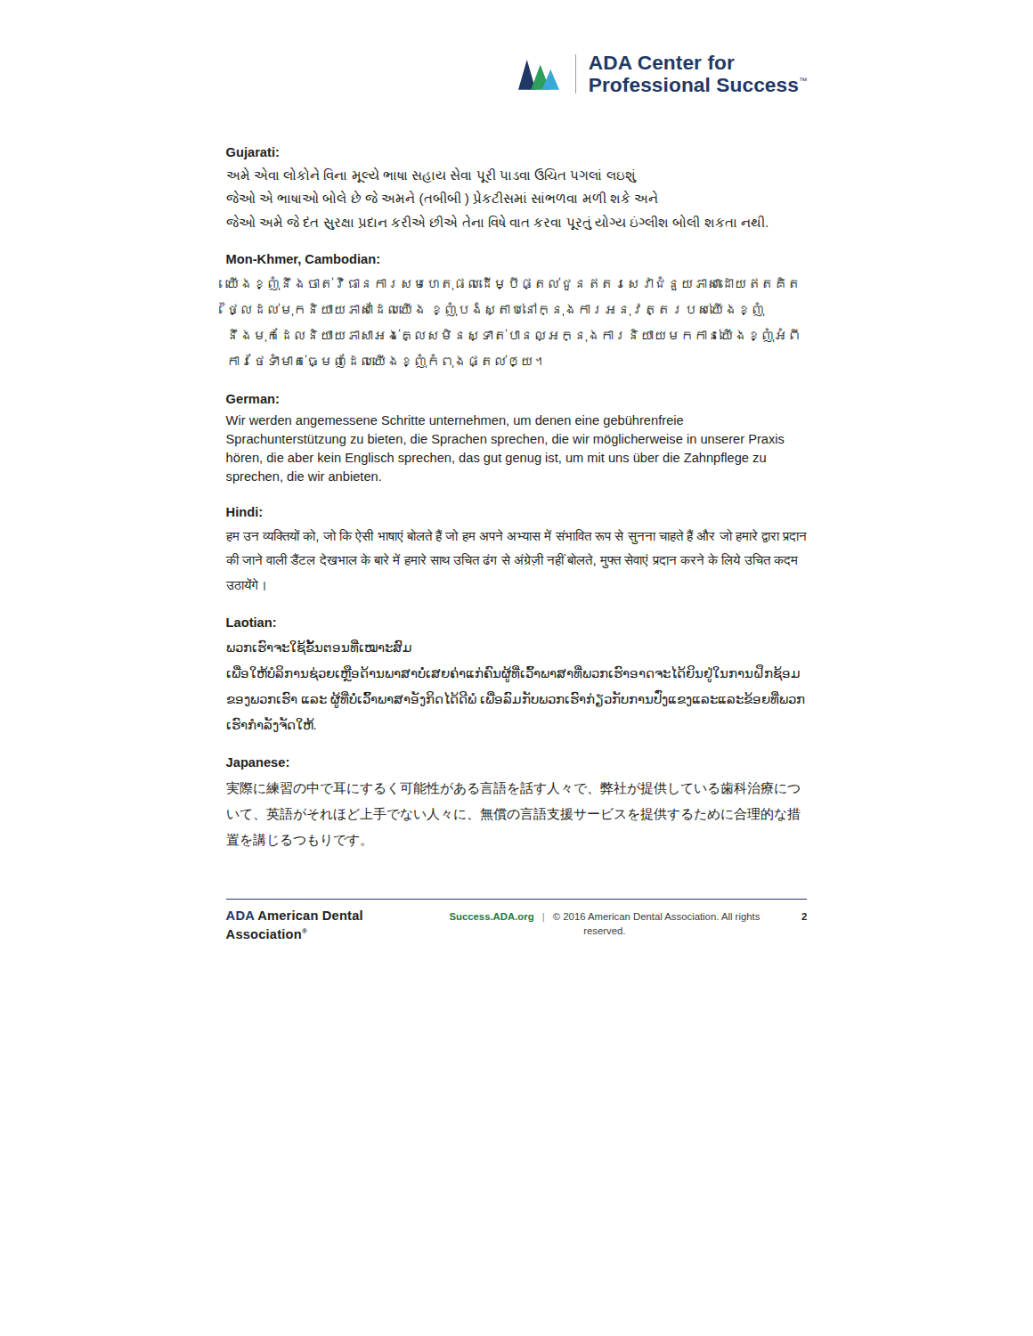ADA Center for Professional Success™
Gujarati:
અમે એવા લોકોને વિના મૂલ્યે ભાષા સહાય સેવા પૂરી પાડવા ઉચિત પગલાં લઇશું
જેઓ એ ભાષાઓ બોલે છે જે અમને (તબીબી ) પ્રેકટીસમાં સાંભળવા મળી શકે અને
જેઓ અમે જે દંત સુરક્ષા પ્રદાન કરીએ છીએ તેના વિષે વાત કરવા પૂરતું યોગ્ય ઇંગ્લીશ બોલી શકતા નથી.
Mon-Khmer, Cambodian:
យើងខ្ញុំនឹងចាត់វិធានការសមហេតុផលដើម្បីផ្តល់ជូនឥតរសេវាជំនួយភាសាដោយឥតគិតថ្លៃដល់មុកនិយាយភាសាដែលយើង ខ្ញុំបងំស្តាប់នៅក្នុងការអនុវត្តរបស់យើងខ្ញុំ
នឹងមុកដែលនិយាយភាសាអង់គ្លេសមិនស្ទាត់បានល្អក្នុងការនិយាយមកកាន់យើងខ្ញុំអំពីការថែទាំមាត់ធ្មេញដែលយើងខ្ញុំកំពុងផ្តល់ឲ្យ។
German:
Wir werden angemessene Schritte unternehmen, um denen eine gebührenfreie Sprachunterstützung zu bieten, die Sprachen sprechen, die wir möglicherweise in unserer Praxis hören, die aber kein Englisch sprechen, das gut genug ist, um mit uns über die Zahnpflege zu sprechen, die wir anbieten.
Hindi:
हम उन व्यक्तियों को, जो कि ऐसी भाषाएं बोलते हैं जो हम अपने अभ्यास में संभावित रूप से सुनना चाहते हैं और जो हमारे द्वारा प्रदान की जाने वाली डैंटल देखभाल के बारे में हमारे साथ उचित ढंग से अंग्रेज़ी नहीं बोलते, मुफ्त सेवाएं प्रदान करने के लिये उचित कदम उठायेंगे।
Laotian:
ພວກເຮົາຈະໃຊ້ຂັ້ນຕອນທີ່ເໝາະສົມ
ເພື່ອໃຫ້ບໍລິການຊ່ວຍເຫຼືອດ້ານພາສາບໍ່ເສຍຄ່າແກ່ຄົນຜູ້ທີ່ເວົ້າພາສາທີ່ພວກເຮົາອາດຈະໄດ້ຍິນຢູ່ໃນການຝຶກຊ້ອມຂອງພວກເຮົາ ແລະ ຜູ້ທີ່ບໍ່ເວົ້າພາສາອັງກິດໄດ້ດີພໍ ເພື່ອລົມກັບພວກເຮົາກ່ຽວກັບການປົ່ງແຂງແລະແລະຂ້ອຍທີ່ພວກເຮົາກຳລັງຈັດໃຫ້.
Japanese:
実際に練習の中で耳にするく可能性がある言語を話す人々で、弊社が提供している歯科治療について、英語がそれほど上手でない人々に、無償の言語支援サービスを提供するために合理的な措置を講じるつもりです。
ADA American Dental Association®
Success.ADA.org | © 2016 American Dental Association. All rights reserved.
2